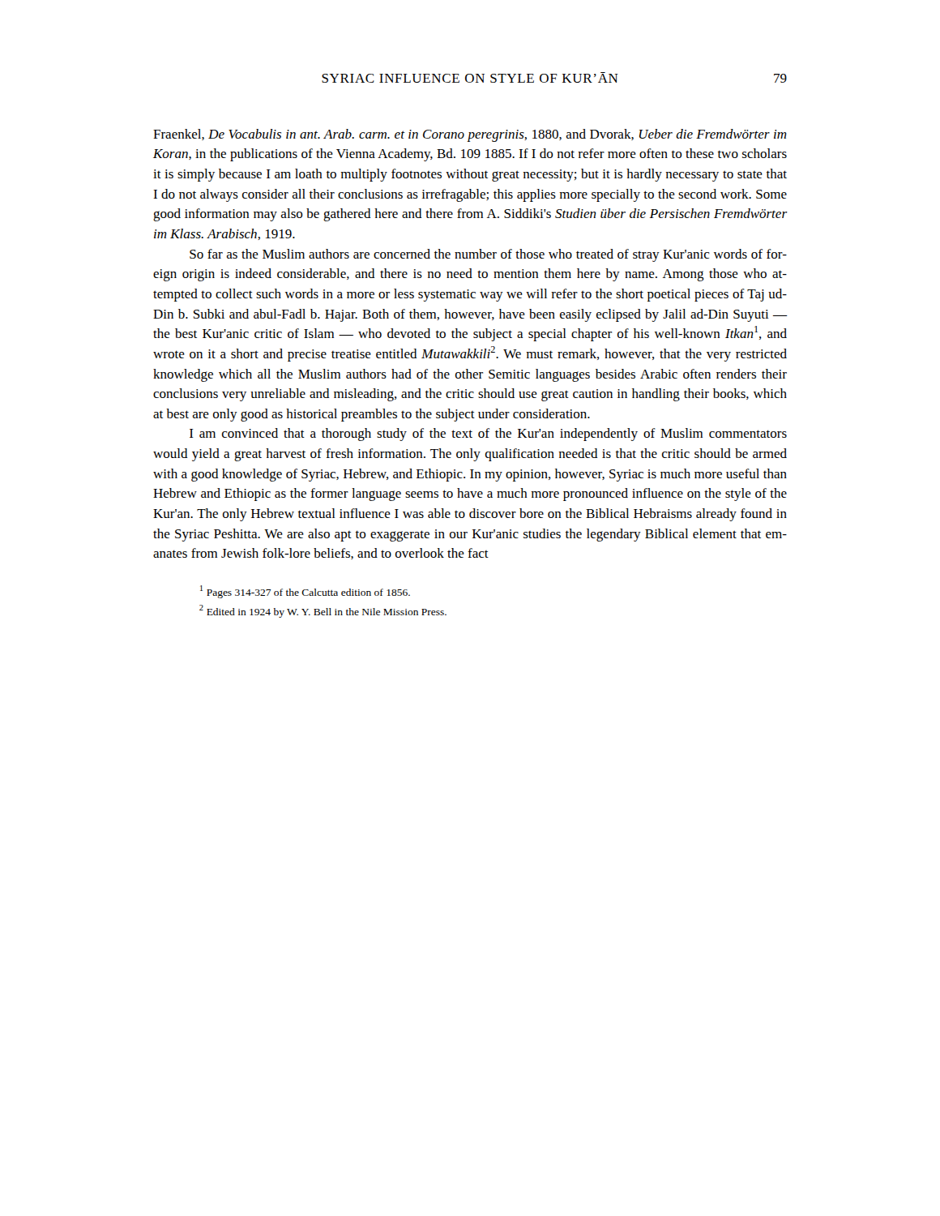SYRIAC INFLUENCE ON STYLE OF KUR’ĀN
79
Fraenkel, De Vocabulis in ant. Arab. carm. et in Corano peregrinis, 1880, and Dvorak, Ueber die Fremdwörter im Koran, in the publications of the Vienna Academy, Bd. 109 1885. If I do not refer more often to these two scholars it is simply because I am loath to multiply footnotes without great necessity; but it is hardly necessary to state that I do not always consider all their conclusions as irrefragable; this applies more specially to the second work. Some good information may also be gathered here and there from A. Siddiki's Studien über die Persischen Fremdwörter im Klass. Arabisch, 1919.
So far as the Muslim authors are concerned the number of those who treated of stray Kur'anic words of foreign origin is indeed considerable, and there is no need to mention them here by name. Among those who attempted to collect such words in a more or less systematic way we will refer to the short poetical pieces of Taj ud-Din b. Subki and abul-Fadl b. Hajar. Both of them, however, have been easily eclipsed by Jalil ad-Din Suyuti — the best Kur'anic critic of Islam — who devoted to the subject a special chapter of his well-known Itkan1, and wrote on it a short and precise treatise entitled Mutawakkili2. We must remark, however, that the very restricted knowledge which all the Muslim authors had of the other Semitic languages besides Arabic often renders their conclusions very unreliable and misleading, and the critic should use great caution in handling their books, which at best are only good as historical preambles to the subject under consideration.
I am convinced that a thorough study of the text of the Kur'an independently of Muslim commentators would yield a great harvest of fresh information. The only qualification needed is that the critic should be armed with a good knowledge of Syriac, Hebrew, and Ethiopic. In my opinion, however, Syriac is much more useful than Hebrew and Ethiopic as the former language seems to have a much more pronounced influence on the style of the Kur'an. The only Hebrew textual influence I was able to discover bore on the Biblical Hebraisms already found in the Syriac Peshitta. We are also apt to exaggerate in our Kur'anic studies the legendary Biblical element that emanates from Jewish folk-lore beliefs, and to overlook the fact
1 Pages 314-327 of the Calcutta edition of 1856.
2 Edited in 1924 by W. Y. Bell in the Nile Mission Press.